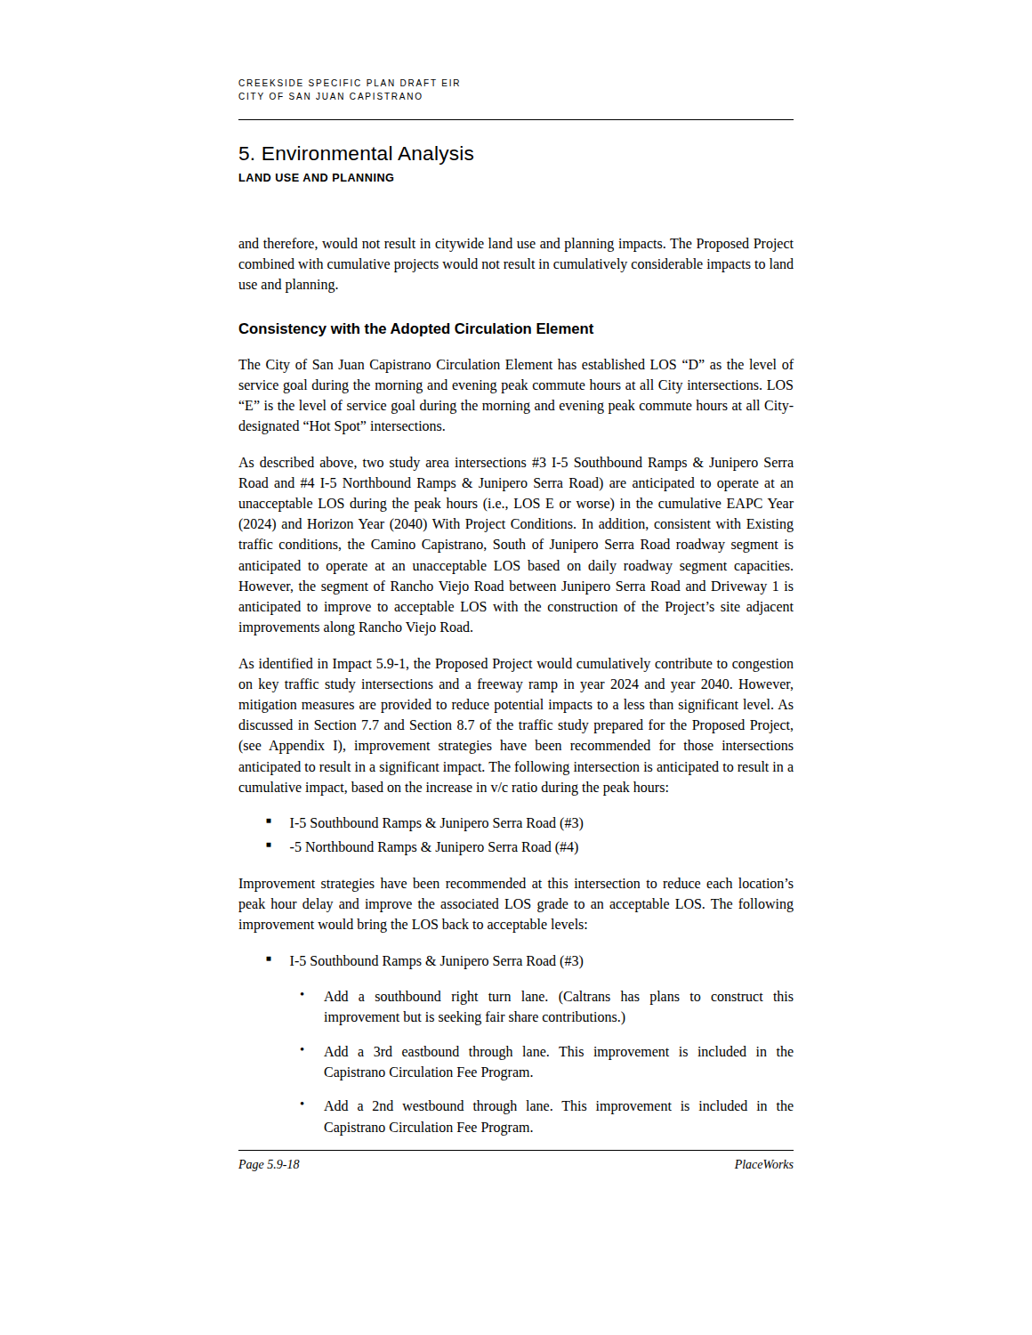Creekside Specific Plan Draft EIR
City of San Juan Capistrano
5. Environmental Analysis
Land Use and Planning
and therefore, would not result in citywide land use and planning impacts. The Proposed Project combined with cumulative projects would not result in cumulatively considerable impacts to land use and planning.
Consistency with the Adopted Circulation Element
The City of San Juan Capistrano Circulation Element has established LOS “D” as the level of service goal during the morning and evening peak commute hours at all City intersections. LOS “E” is the level of service goal during the morning and evening peak commute hours at all City-designated “Hot Spot” intersections.
As described above, two study area intersections #3 I-5 Southbound Ramps & Junipero Serra Road and #4 I-5 Northbound Ramps & Junipero Serra Road) are anticipated to operate at an unacceptable LOS during the peak hours (i.e., LOS E or worse) in the cumulative EAPC Year (2024) and Horizon Year (2040) With Project Conditions. In addition, consistent with Existing traffic conditions, the Camino Capistrano, South of Junipero Serra Road roadway segment is anticipated to operate at an unacceptable LOS based on daily roadway segment capacities. However, the segment of Rancho Viejo Road between Junipero Serra Road and Driveway 1 is anticipated to improve to acceptable LOS with the construction of the Project’s site adjacent improvements along Rancho Viejo Road.
As identified in Impact 5.9-1, the Proposed Project would cumulatively contribute to congestion on key traffic study intersections and a freeway ramp in year 2024 and year 2040. However, mitigation measures are provided to reduce potential impacts to a less than significant level. As discussed in Section 7.7 and Section 8.7 of the traffic study prepared for the Proposed Project, (see Appendix I), improvement strategies have been recommended for those intersections anticipated to result in a significant impact. The following intersection is anticipated to result in a cumulative impact, based on the increase in v/c ratio during the peak hours:
I-5 Southbound Ramps & Junipero Serra Road (#3)
-5 Northbound Ramps & Junipero Serra Road (#4)
Improvement strategies have been recommended at this intersection to reduce each location’s peak hour delay and improve the associated LOS grade to an acceptable LOS. The following improvement would bring the LOS back to acceptable levels:
I-5 Southbound Ramps & Junipero Serra Road (#3)
Add a southbound right turn lane. (Caltrans has plans to construct this improvement but is seeking fair share contributions.)
Add a 3rd eastbound through lane. This improvement is included in the Capistrano Circulation Fee Program.
Add a 2nd westbound through lane. This improvement is included in the Capistrano Circulation Fee Program.
Page 5.9-18 PlaceWorks